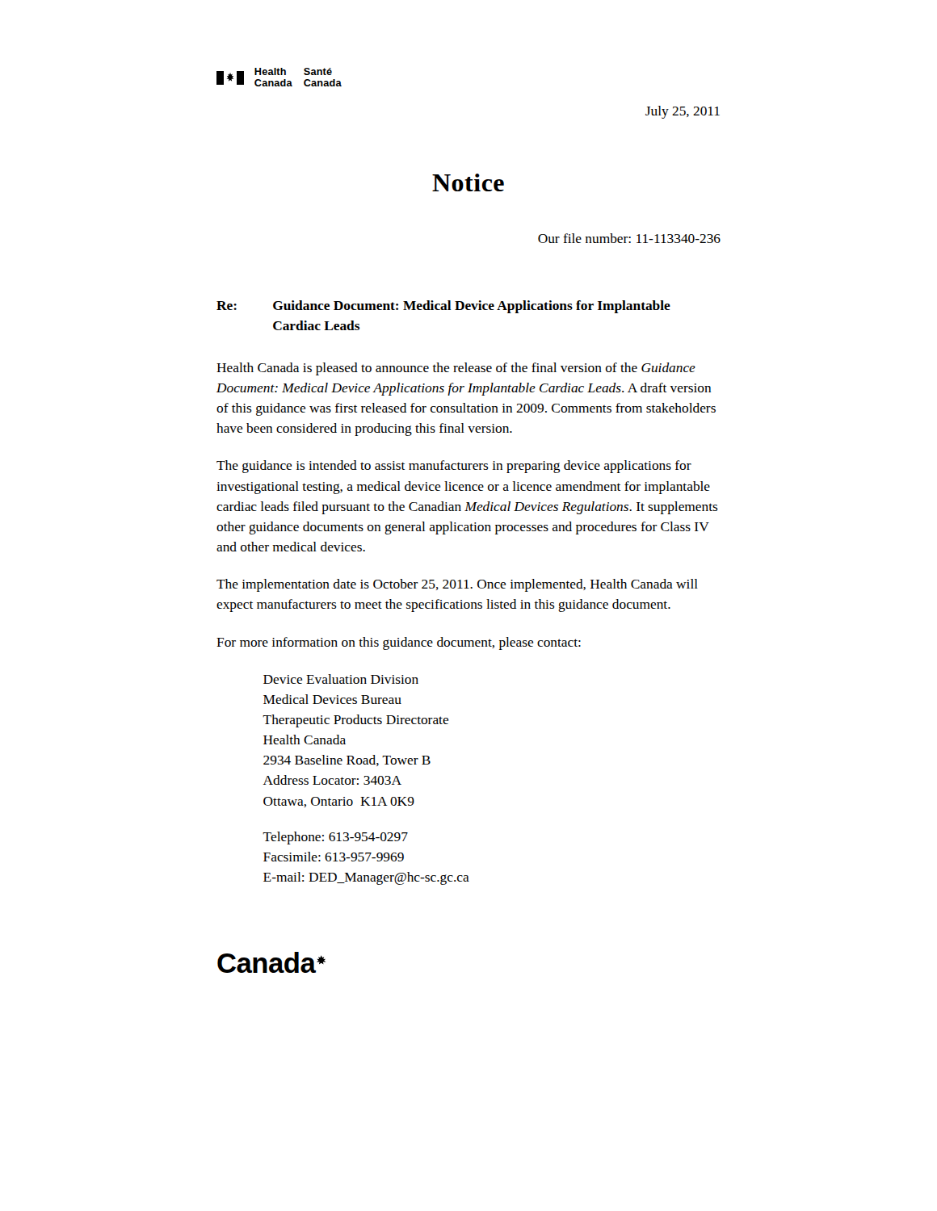| Health | Santé |
| Canada | Canada |
July 25, 2011
Notice
Our file number: 11-113340-236
| Re: | Guidance Document: Medical Device Applications for Implantable Cardiac Leads |
Health Canada is pleased to announce the release of the final version of the Guidance Document: Medical Device Applications for Implantable Cardiac Leads. A draft version of this guidance was first released for consultation in 2009. Comments from stakeholders have been considered in producing this final version.
The guidance is intended to assist manufacturers in preparing device applications for investigational testing, a medical device licence or a licence amendment for implantable cardiac leads filed pursuant to the Canadian Medical Devices Regulations. It supplements other guidance documents on general application processes and procedures for Class IV and other medical devices.
The implementation date is October 25, 2011. Once implemented, Health Canada will expect manufacturers to meet the specifications listed in this guidance document.
For more information on this guidance document, please contact:
Device Evaluation Division
Medical Devices Bureau
Therapeutic Products Directorate
Health Canada
2934 Baseline Road, Tower B
Address Locator: 3403A
Ottawa, Ontario K1A 0K9
Telephone: 613-954-0297
Facsimile: 613-957-9969
E-mail: DED_Manager@hc-sc.gc.ca
Canada